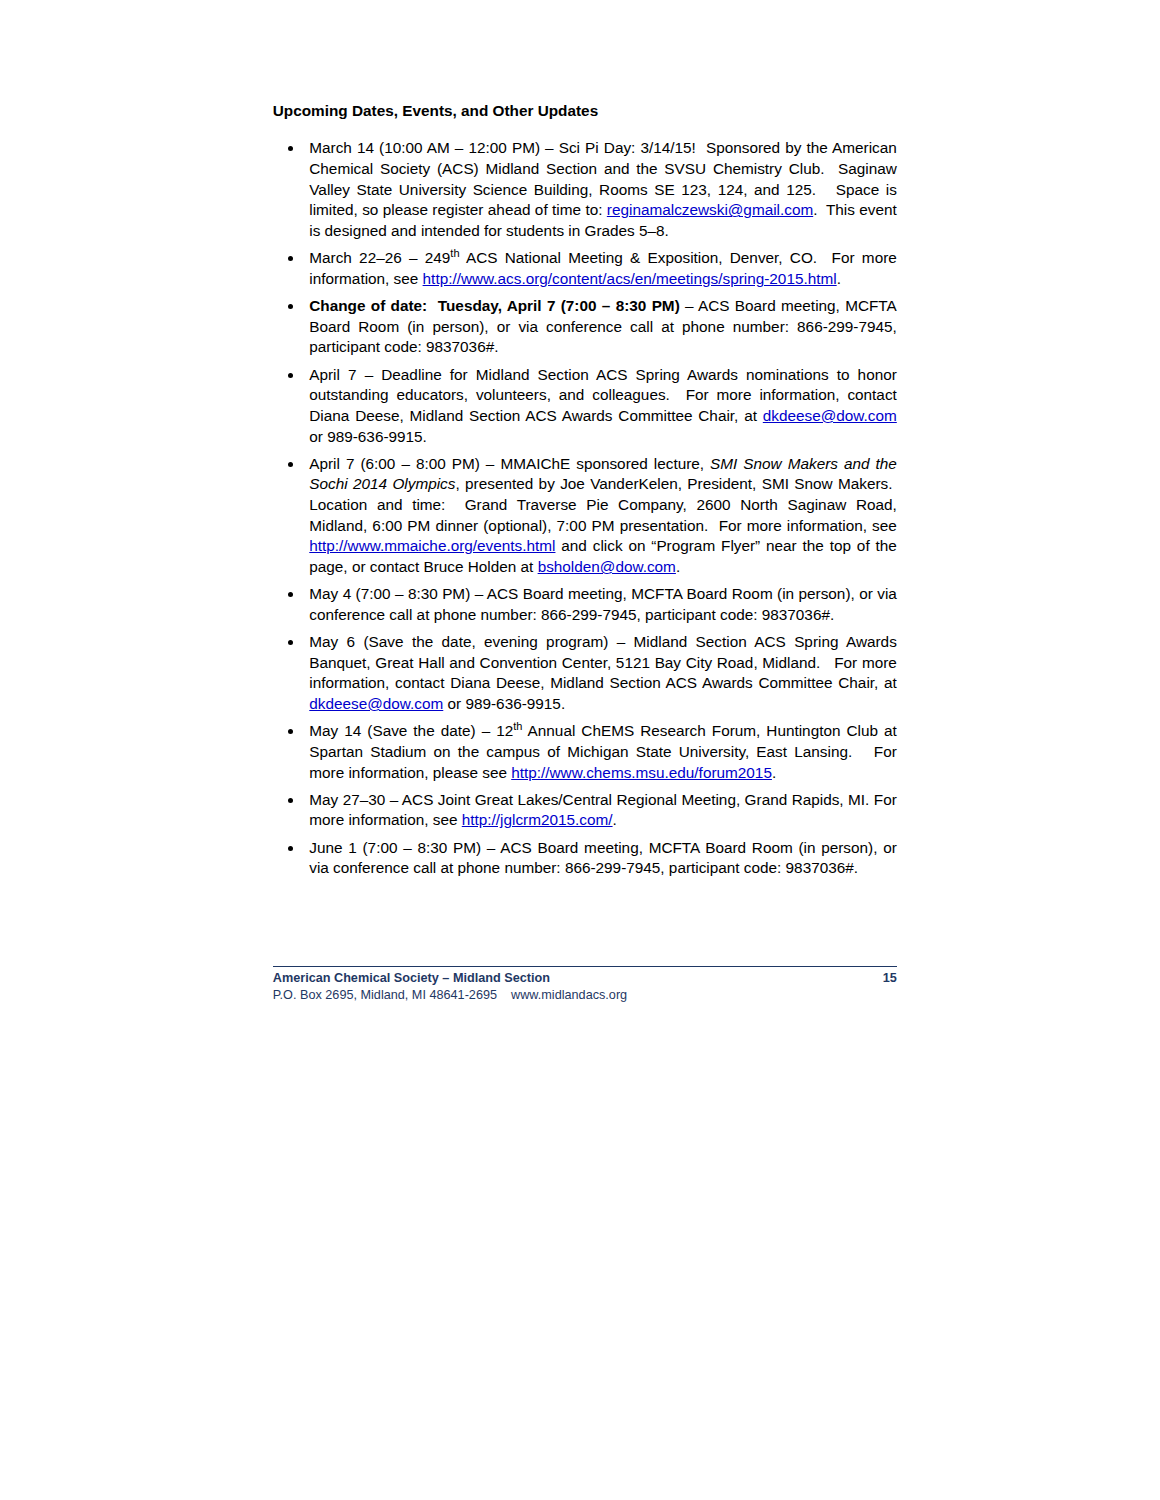Upcoming Dates, Events, and Other Updates
March 14 (10:00 AM – 12:00 PM) – Sci Pi Day: 3/14/15! Sponsored by the American Chemical Society (ACS) Midland Section and the SVSU Chemistry Club. Saginaw Valley State University Science Building, Rooms SE 123, 124, and 125. Space is limited, so please register ahead of time to: reginamalczewski@gmail.com. This event is designed and intended for students in Grades 5–8.
March 22–26 – 249th ACS National Meeting & Exposition, Denver, CO. For more information, see http://www.acs.org/content/acs/en/meetings/spring-2015.html.
Change of date: Tuesday, April 7 (7:00 – 8:30 PM) – ACS Board meeting, MCFTA Board Room (in person), or via conference call at phone number: 866-299-7945, participant code: 9837036#.
April 7 – Deadline for Midland Section ACS Spring Awards nominations to honor outstanding educators, volunteers, and colleagues. For more information, contact Diana Deese, Midland Section ACS Awards Committee Chair, at dkdeese@dow.com or 989-636-9915.
April 7 (6:00 – 8:00 PM) – MMAIChE sponsored lecture, SMI Snow Makers and the Sochi 2014 Olympics, presented by Joe VanderKelen, President, SMI Snow Makers. Location and time: Grand Traverse Pie Company, 2600 North Saginaw Road, Midland, 6:00 PM dinner (optional), 7:00 PM presentation. For more information, see http://www.mmaiche.org/events.html and click on “Program Flyer” near the top of the page, or contact Bruce Holden at bsholden@dow.com.
May 4 (7:00 – 8:30 PM) – ACS Board meeting, MCFTA Board Room (in person), or via conference call at phone number: 866-299-7945, participant code: 9837036#.
May 6 (Save the date, evening program) – Midland Section ACS Spring Awards Banquet, Great Hall and Convention Center, 5121 Bay City Road, Midland. For more information, contact Diana Deese, Midland Section ACS Awards Committee Chair, at dkdeese@dow.com or 989-636-9915.
May 14 (Save the date) – 12th Annual ChEMS Research Forum, Huntington Club at Spartan Stadium on the campus of Michigan State University, East Lansing. For more information, please see http://www.chems.msu.edu/forum2015.
May 27–30 – ACS Joint Great Lakes/Central Regional Meeting, Grand Rapids, MI. For more information, see http://jglcrm2015.com/.
June 1 (7:00 – 8:30 PM) – ACS Board meeting, MCFTA Board Room (in person), or via conference call at phone number: 866-299-7945, participant code: 9837036#.
American Chemical Society – Midland Section
P.O. Box 2695, Midland, MI 48641-2695 www.midlandacs.org
15